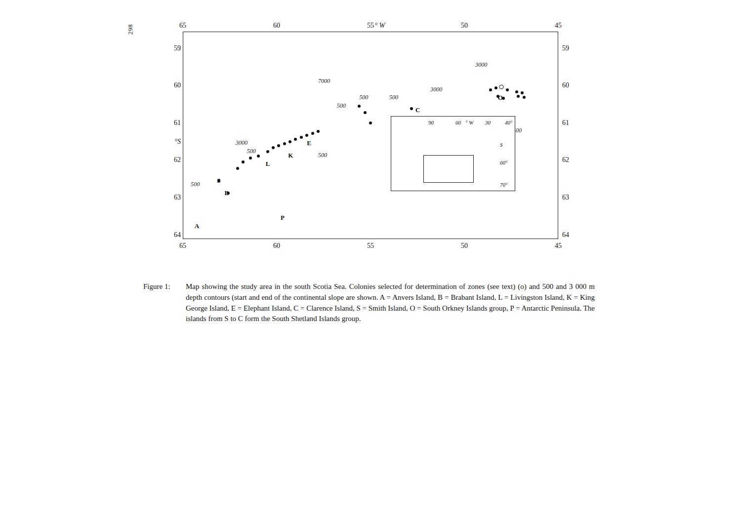298
65 60 55 ° W 50 45
65 60 55 50 45
59 60 61 °S 62 63 64
59 60 61 62 63 64
3000
7000
3000
500
500
500
500
500
500
3000
500
500
C
E
L
K
S
B
A
P
O
90
60
° W
30
40°
S
60°
70°
Figure 1: Map showing the study area in the south Scotia Sea. Colonies selected for determination of zones (see text) (o) and 500 and 3 000 m depth contours (start and end of the continental slope are shown. A = Anvers Island, B = Brabant Island, L = Livingston Island, K = King George Island, E = Elephant Island, C = Clarence Island, S = Smith Island, O = South Orkney Islands group, P = Antarctic Peninsula. The islands from S to C form the South Shetland Islands group.